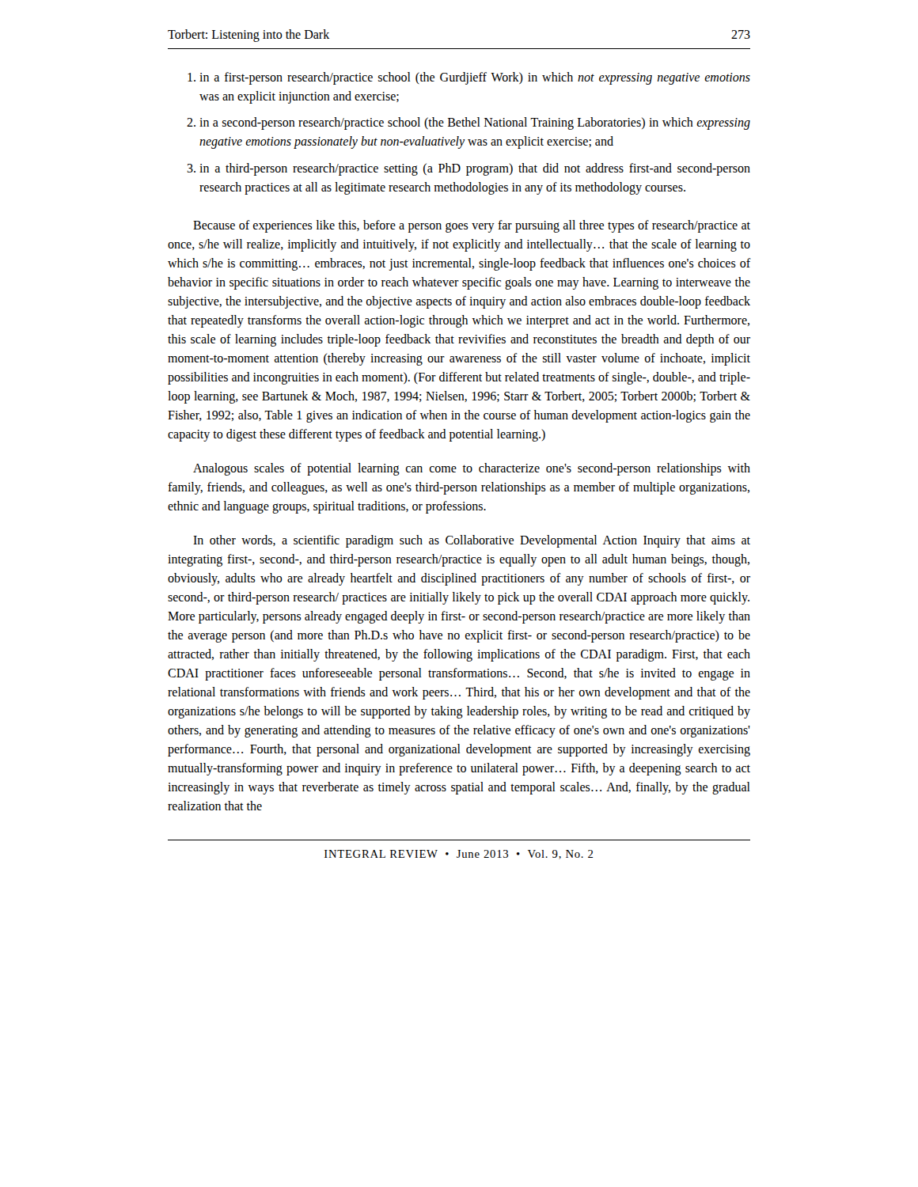Torbert: Listening into the Dark 273
in a first-person research/practice school (the Gurdjieff Work) in which not expressing negative emotions was an explicit injunction and exercise;
in a second-person research/practice school (the Bethel National Training Laboratories) in which expressing negative emotions passionately but non-evaluatively was an explicit exercise; and
in a third-person research/practice setting (a PhD program) that did not address first-and second-person research practices at all as legitimate research methodologies in any of its methodology courses.
Because of experiences like this, before a person goes very far pursuing all three types of research/practice at once, s/he will realize, implicitly and intuitively, if not explicitly and intellectually… that the scale of learning to which s/he is committing… embraces, not just incremental, single-loop feedback that influences one's choices of behavior in specific situations in order to reach whatever specific goals one may have. Learning to interweave the subjective, the intersubjective, and the objective aspects of inquiry and action also embraces double-loop feedback that repeatedly transforms the overall action-logic through which we interpret and act in the world. Furthermore, this scale of learning includes triple-loop feedback that revivifies and reconstitutes the breadth and depth of our moment-to-moment attention (thereby increasing our awareness of the still vaster volume of inchoate, implicit possibilities and incongruities in each moment). (For different but related treatments of single-, double-, and triple-loop learning, see Bartunek & Moch, 1987, 1994; Nielsen, 1996; Starr & Torbert, 2005; Torbert 2000b; Torbert & Fisher, 1992; also, Table 1 gives an indication of when in the course of human development action-logics gain the capacity to digest these different types of feedback and potential learning.)
Analogous scales of potential learning can come to characterize one's second-person relationships with family, friends, and colleagues, as well as one's third-person relationships as a member of multiple organizations, ethnic and language groups, spiritual traditions, or professions.
In other words, a scientific paradigm such as Collaborative Developmental Action Inquiry that aims at integrating first-, second-, and third-person research/practice is equally open to all adult human beings, though, obviously, adults who are already heartfelt and disciplined practitioners of any number of schools of first-, or second-, or third-person research/ practices are initially likely to pick up the overall CDAI approach more quickly. More particularly, persons already engaged deeply in first- or second-person research/practice are more likely than the average person (and more than Ph.D.s who have no explicit first- or second-person research/practice) to be attracted, rather than initially threatened, by the following implications of the CDAI paradigm. First, that each CDAI practitioner faces unforeseeable personal transformations… Second, that s/he is invited to engage in relational transformations with friends and work peers… Third, that his or her own development and that of the organizations s/he belongs to will be supported by taking leadership roles, by writing to be read and critiqued by others, and by generating and attending to measures of the relative efficacy of one's own and one's organizations' performance… Fourth, that personal and organizational development are supported by increasingly exercising mutually-transforming power and inquiry in preference to unilateral power… Fifth, by a deepening search to act increasingly in ways that reverberate as timely across spatial and temporal scales… And, finally, by the gradual realization that the
INTEGRAL REVIEW • June 2013 • Vol. 9, No. 2